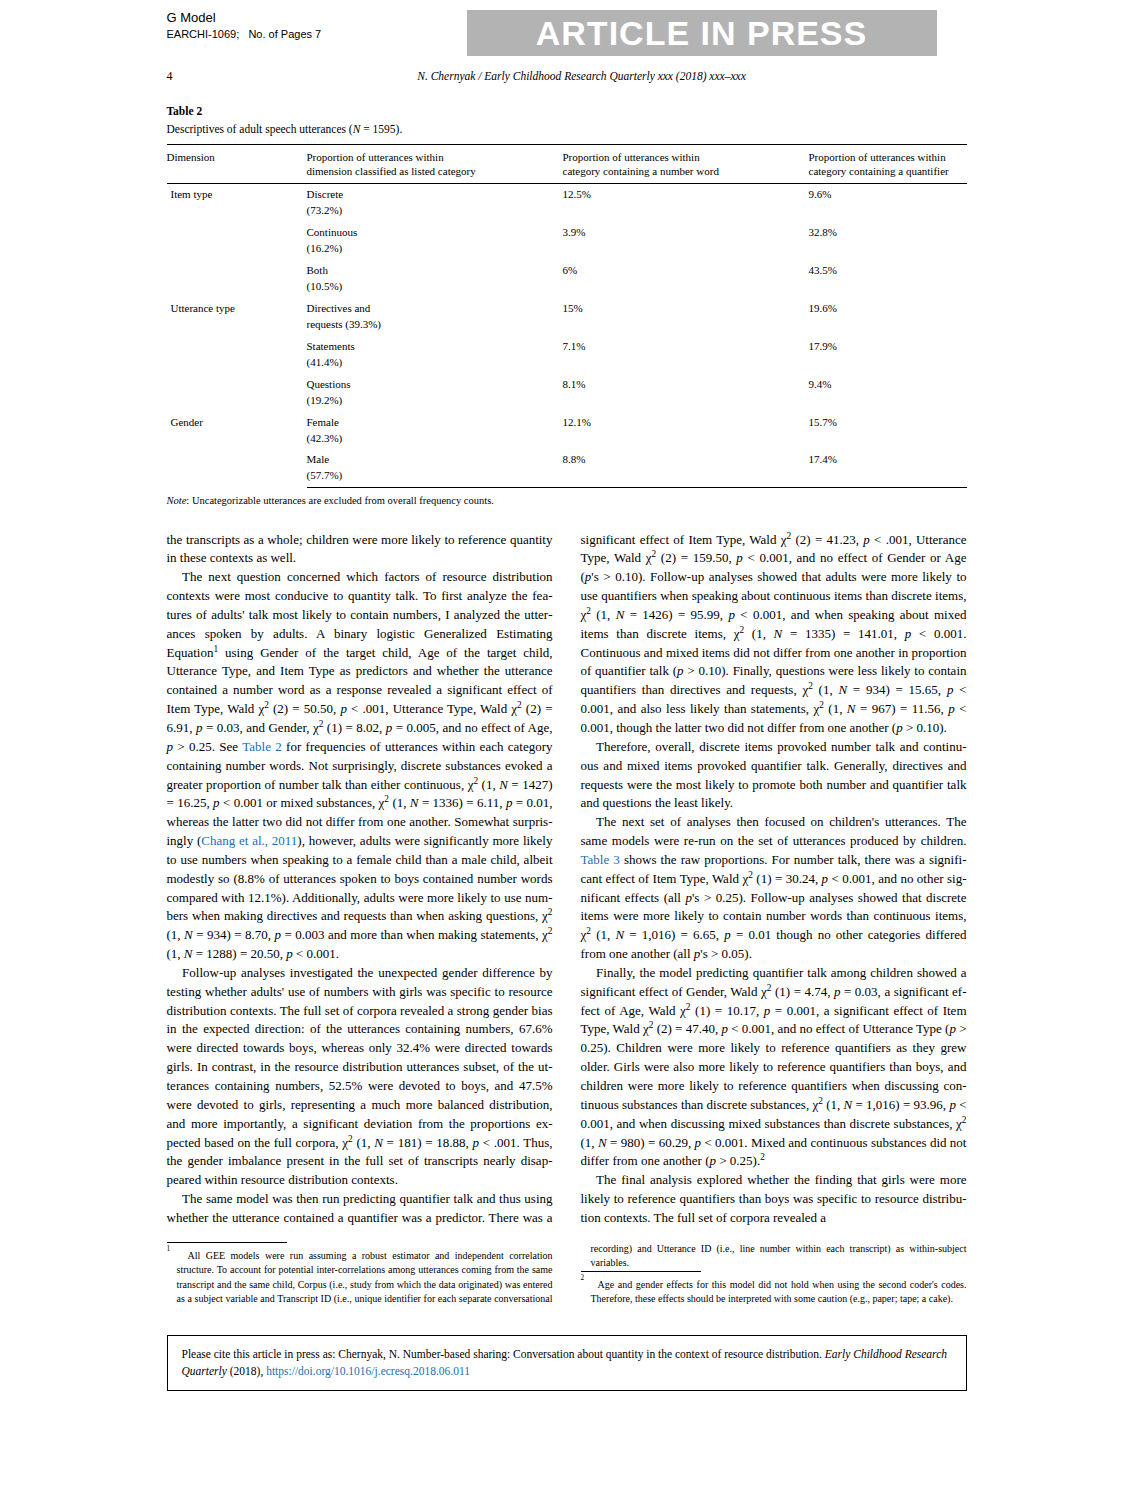G Model
EARCHI-1069; No. of Pages 7
ARTICLE IN PRESS
4
N. Chernyak / Early Childhood Research Quarterly xxx (2018) xxx–xxx
Table 2
Descriptives of adult speech utterances (N = 1595).
| Dimension | Proportion of utterances within dimension classified as listed category | Proportion of utterances within category containing a number word | Proportion of utterances within category containing a quantifier |
| --- | --- | --- | --- |
| Item type | Discrete (73.2%) | 12.5% | 9.6% |
| Continuous (16.2%) | 3.9% | 32.8% |
| Both (10.5%) | 6% | 43.5% |
| Utterance type | Directives and requests (39.3%) | 15% | 19.6% |
| Statements (41.4%) | 7.1% | 17.9% |
| Questions (19.2%) | 8.1% | 9.4% |
| Gender | Female (42.3%) | 12.1% | 15.7% |
| Male (57.7%) | 8.8% | 17.4% |
Note: Uncategorizable utterances are excluded from overall frequency counts.
the transcripts as a whole; children were more likely to reference quantity in these contexts as well.
The next question concerned which factors of resource distribution contexts were most conducive to quantity talk. To first analyze the features of adults' talk most likely to contain numbers, I analyzed the utterances spoken by adults. A binary logistic Generalized Estimating Equation1 using Gender of the target child, Age of the target child, Utterance Type, and Item Type as predictors and whether the utterance contained a number word as a response revealed a significant effect of Item Type, Wald χ2 (2) = 50.50, p < .001, Utterance Type, Wald χ2 (2) = 6.91, p = 0.03, and Gender, χ2 (1) = 8.02, p = 0.005, and no effect of Age, p > 0.25. See Table 2 for frequencies of utterances within each category containing number words. Not surprisingly, discrete substances evoked a greater proportion of number talk than either continuous, χ2 (1, N = 1427) = 16.25, p < 0.001 or mixed substances, χ2 (1, N = 1336) = 6.11, p = 0.01, whereas the latter two did not differ from one another. Somewhat surprisingly (Chang et al., 2011), however, adults were significantly more likely to use numbers when speaking to a female child than a male child, albeit modestly so (8.8% of utterances spoken to boys contained number words compared with 12.1%). Additionally, adults were more likely to use numbers when making directives and requests than when asking questions, χ2 (1, N = 934) = 8.70, p = 0.003 and more than when making statements, χ2 (1, N = 1288) = 20.50, p < 0.001.
Follow-up analyses investigated the unexpected gender difference by testing whether adults' use of numbers with girls was specific to resource distribution contexts. The full set of corpora revealed a strong gender bias in the expected direction: of the utterances containing numbers, 67.6% were directed towards boys, whereas only 32.4% were directed towards girls. In contrast, in the resource distribution utterances subset, of the utterances containing numbers, 52.5% were devoted to boys, and 47.5% were devoted to girls, representing a much more balanced distribution, and more importantly, a significant deviation from the proportions expected based on the full corpora, χ2 (1, N = 181) = 18.88, p < .001. Thus, the gender imbalance present in the full set of transcripts nearly disappeared within resource distribution contexts.
The same model was then run predicting quantifier talk and thus using whether the utterance contained a quantifier was a predictor. There was a significant effect of Item Type, Wald χ2 (2) = 41.23, p < .001, Utterance Type, Wald χ2 (2) = 159.50, p < 0.001, and no effect of Gender or Age (p's > 0.10). Follow-up analyses showed that adults were more likely to use quantifiers when speaking about continuous items than discrete items, χ2 (1, N = 1426) = 95.99, p < 0.001, and when speaking about mixed items than discrete items, χ2 (1, N = 1335) = 141.01, p < 0.001. Continuous and mixed items did not differ from one another in proportion of quantifier talk (p > 0.10). Finally, questions were less likely to contain quantifiers than directives and requests, χ2 (1, N = 934) = 15.65, p < 0.001, and also less likely than statements, χ2 (1, N = 967) = 11.56, p < 0.001, though the latter two did not differ from one another (p > 0.10).
Therefore, overall, discrete items provoked number talk and continuous and mixed items provoked quantifier talk. Generally, directives and requests were the most likely to promote both number and quantifier talk and questions the least likely.
The next set of analyses then focused on children's utterances. The same models were re-run on the set of utterances produced by children. Table 3 shows the raw proportions. For number talk, there was a significant effect of Item Type, Wald χ2 (1) = 30.24, p < 0.001, and no other significant effects (all p's > 0.25). Follow-up analyses showed that discrete items were more likely to contain number words than continuous items, χ2 (1, N = 1,016) = 6.65, p = 0.01 though no other categories differed from one another (all p's > 0.05).
Finally, the model predicting quantifier talk among children showed a significant effect of Gender, Wald χ2 (1) = 4.74, p = 0.03, a significant effect of Age, Wald χ2 (1) = 10.17, p = 0.001, a significant effect of Item Type, Wald χ2 (2) = 47.40, p < 0.001, and no effect of Utterance Type (p > 0.25). Children were more likely to reference quantifiers as they grew older. Girls were also more likely to reference quantifiers than boys, and children were more likely to reference quantifiers when discussing continuous substances than discrete substances, χ2 (1, N = 1,016) = 93.96, p < 0.001, and when discussing mixed substances than discrete substances, χ2 (1, N = 980) = 60.29, p < 0.001. Mixed and continuous substances did not differ from one another (p > 0.25).2
The final analysis explored whether the finding that girls were more likely to reference quantifiers than boys was specific to resource distribution contexts. The full set of corpora revealed a
1 All GEE models were run assuming a robust estimator and independent correlation structure. To account for potential inter-correlations among utterances coming from the same transcript and the same child, Corpus (i.e., study from which the data originated) was entered as a subject variable and Transcript ID (i.e., unique identifier for each separate conversational recording) and Utterance ID (i.e., line number within each transcript) as within-subject variables.
2 Age and gender effects for this model did not hold when using the second coder's codes. Therefore, these effects should be interpreted with some caution (e.g., paper; tape; a cake).
Please cite this article in press as: Chernyak, N. Number-based sharing: Conversation about quantity in the context of resource distribution. Early Childhood Research Quarterly (2018), https://doi.org/10.1016/j.ecresq.2018.06.011